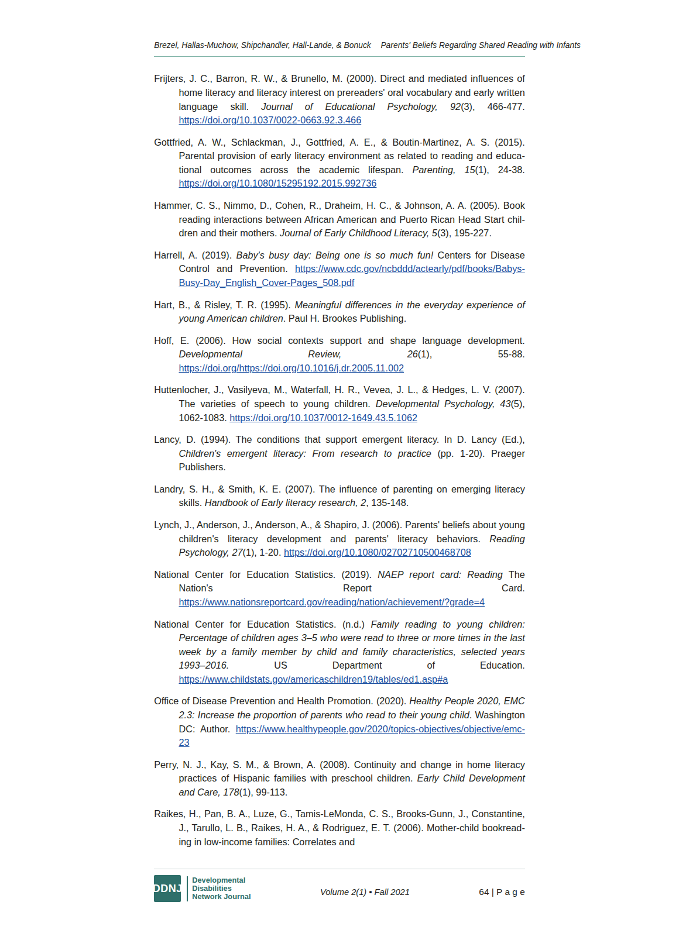Brezel, Hallas-Muchow, Shipchandler, Hall-Lande, & Bonuck
Parents' Beliefs Regarding Shared Reading with Infants
Frijters, J. C., Barron, R. W., & Brunello, M. (2000). Direct and mediated influences of home literacy and literacy interest on prereaders' oral vocabulary and early written language skill. Journal of Educational Psychology, 92(3), 466-477. https://doi.org/10.1037/0022-0663.92.3.466
Gottfried, A. W., Schlackman, J., Gottfried, A. E., & Boutin-Martinez, A. S. (2015). Parental provision of early literacy environment as related to reading and educational outcomes across the academic lifespan. Parenting, 15(1), 24-38. https://doi.org/10.1080/15295192.2015.992736
Hammer, C. S., Nimmo, D., Cohen, R., Draheim, H. C., & Johnson, A. A. (2005). Book reading interactions between African American and Puerto Rican Head Start children and their mothers. Journal of Early Childhood Literacy, 5(3), 195-227.
Harrell, A. (2019). Baby's busy day: Being one is so much fun! Centers for Disease Control and Prevention. https://www.cdc.gov/ncbddd/actearly/pdf/books/Babys-Busy-Day_English_Cover-Pages_508.pdf
Hart, B., & Risley, T. R. (1995). Meaningful differences in the everyday experience of young American children. Paul H. Brookes Publishing.
Hoff, E. (2006). How social contexts support and shape language development. Developmental Review, 26(1), 55-88. https://doi.org/https://doi.org/10.1016/j.dr.2005.11.002
Huttenlocher, J., Vasilyeva, M., Waterfall, H. R., Vevea, J. L., & Hedges, L. V. (2007). The varieties of speech to young children. Developmental Psychology, 43(5), 1062-1083. https://doi.org/10.1037/0012-1649.43.5.1062
Lancy, D. (1994). The conditions that support emergent literacy. In D. Lancy (Ed.), Children's emergent literacy: From research to practice (pp. 1-20). Praeger Publishers.
Landry, S. H., & Smith, K. E. (2007). The influence of parenting on emerging literacy skills. Handbook of Early literacy research, 2, 135-148.
Lynch, J., Anderson, J., Anderson, A., & Shapiro, J. (2006). Parents' beliefs about young children's literacy development and parents' literacy behaviors. Reading Psychology, 27(1), 1-20. https://doi.org/10.1080/02702710500468708
National Center for Education Statistics. (2019). NAEP report card: Reading The Nation's Report Card. https://www.nationsreportcard.gov/reading/nation/achievement/?grade=4
National Center for Education Statistics. (n.d.) Family reading to young children: Percentage of children ages 3–5 who were read to three or more times in the last week by a family member by child and family characteristics, selected years 1993–2016. US Department of Education. https://www.childstats.gov/americaschildren19/tables/ed1.asp#a
Office of Disease Prevention and Health Promotion. (2020). Healthy People 2020, EMC 2.3: Increase the proportion of parents who read to their young child. Washington DC: Author. https://www.healthypeople.gov/2020/topics-objectives/objective/emc-23
Perry, N. J., Kay, S. M., & Brown, A. (2008). Continuity and change in home literacy practices of Hispanic families with preschool children. Early Child Development and Care, 178(1), 99-113.
Raikes, H., Pan, B. A., Luze, G., Tamis-LeMonda, C. S., Brooks-Gunn, J., Constantine, J., Tarullo, L. B., Raikes, H. A., & Rodriguez, E. T. (2006). Mother-child bookreading in low-income families: Correlates and
DDNJ
Developmental Disabilities Network Journal
Volume 2(1) ▪ Fall 2021
64 | P a g e